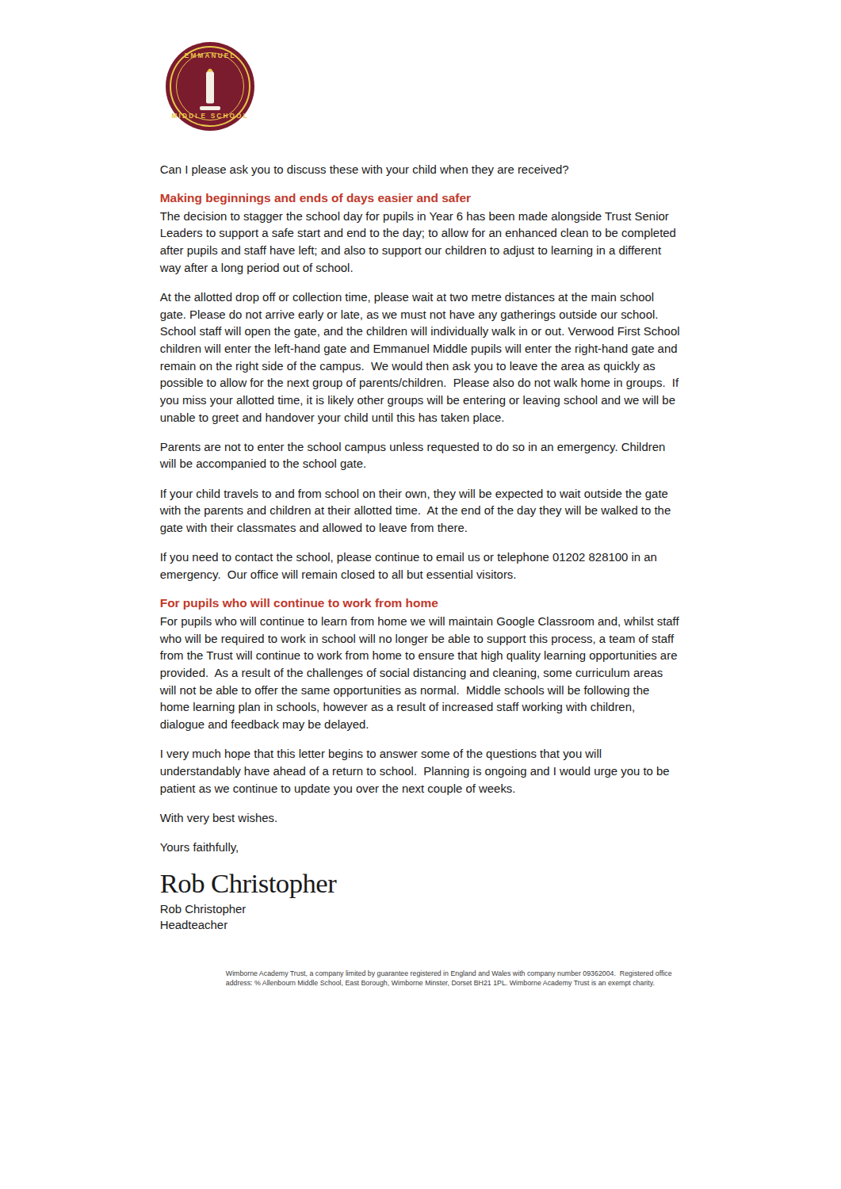Emmanuel
Middle School
Can I please ask you to discuss these with your child when they are received?
Making beginnings and ends of days easier and safer
The decision to stagger the school day for pupils in Year 6 has been made alongside Trust Senior Leaders to support a safe start and end to the day; to allow for an enhanced clean to be completed after pupils and staff have left; and also to support our children to adjust to learning in a different way after a long period out of school.
At the allotted drop off or collection time, please wait at two metre distances at the main school gate. Please do not arrive early or late, as we must not have any gatherings outside our school. School staff will open the gate, and the children will individually walk in or out. Verwood First School children will enter the left-hand gate and Emmanuel Middle pupils will enter the right-hand gate and remain on the right side of the campus. We would then ask you to leave the area as quickly as possible to allow for the next group of parents/children. Please also do not walk home in groups. If you miss your allotted time, it is likely other groups will be entering or leaving school and we will be unable to greet and handover your child until this has taken place.
Parents are not to enter the school campus unless requested to do so in an emergency. Children will be accompanied to the school gate.
If your child travels to and from school on their own, they will be expected to wait outside the gate with the parents and children at their allotted time. At the end of the day they will be walked to the gate with their classmates and allowed to leave from there.
If you need to contact the school, please continue to email us or telephone 01202 828100 in an emergency. Our office will remain closed to all but essential visitors.
For pupils who will continue to work from home
For pupils who will continue to learn from home we will maintain Google Classroom and, whilst staff who will be required to work in school will no longer be able to support this process, a team of staff from the Trust will continue to work from home to ensure that high quality learning opportunities are provided. As a result of the challenges of social distancing and cleaning, some curriculum areas will not be able to offer the same opportunities as normal. Middle schools will be following the home learning plan in schools, however as a result of increased staff working with children, dialogue and feedback may be delayed.
I very much hope that this letter begins to answer some of the questions that you will understandably have ahead of a return to school. Planning is ongoing and I would urge you to be patient as we continue to update you over the next couple of weeks.
With very best wishes.
Yours faithfully,
Rob Christopher
Rob Christopher
Headteacher
Wimborne Academy Trust, a company limited by guarantee registered in England and Wales with company number 09362004. Registered office address: % Allenbourn Middle School, East Borough, Wimborne Minster, Dorset BH21 1PL. Wimborne Academy Trust is an exempt charity.